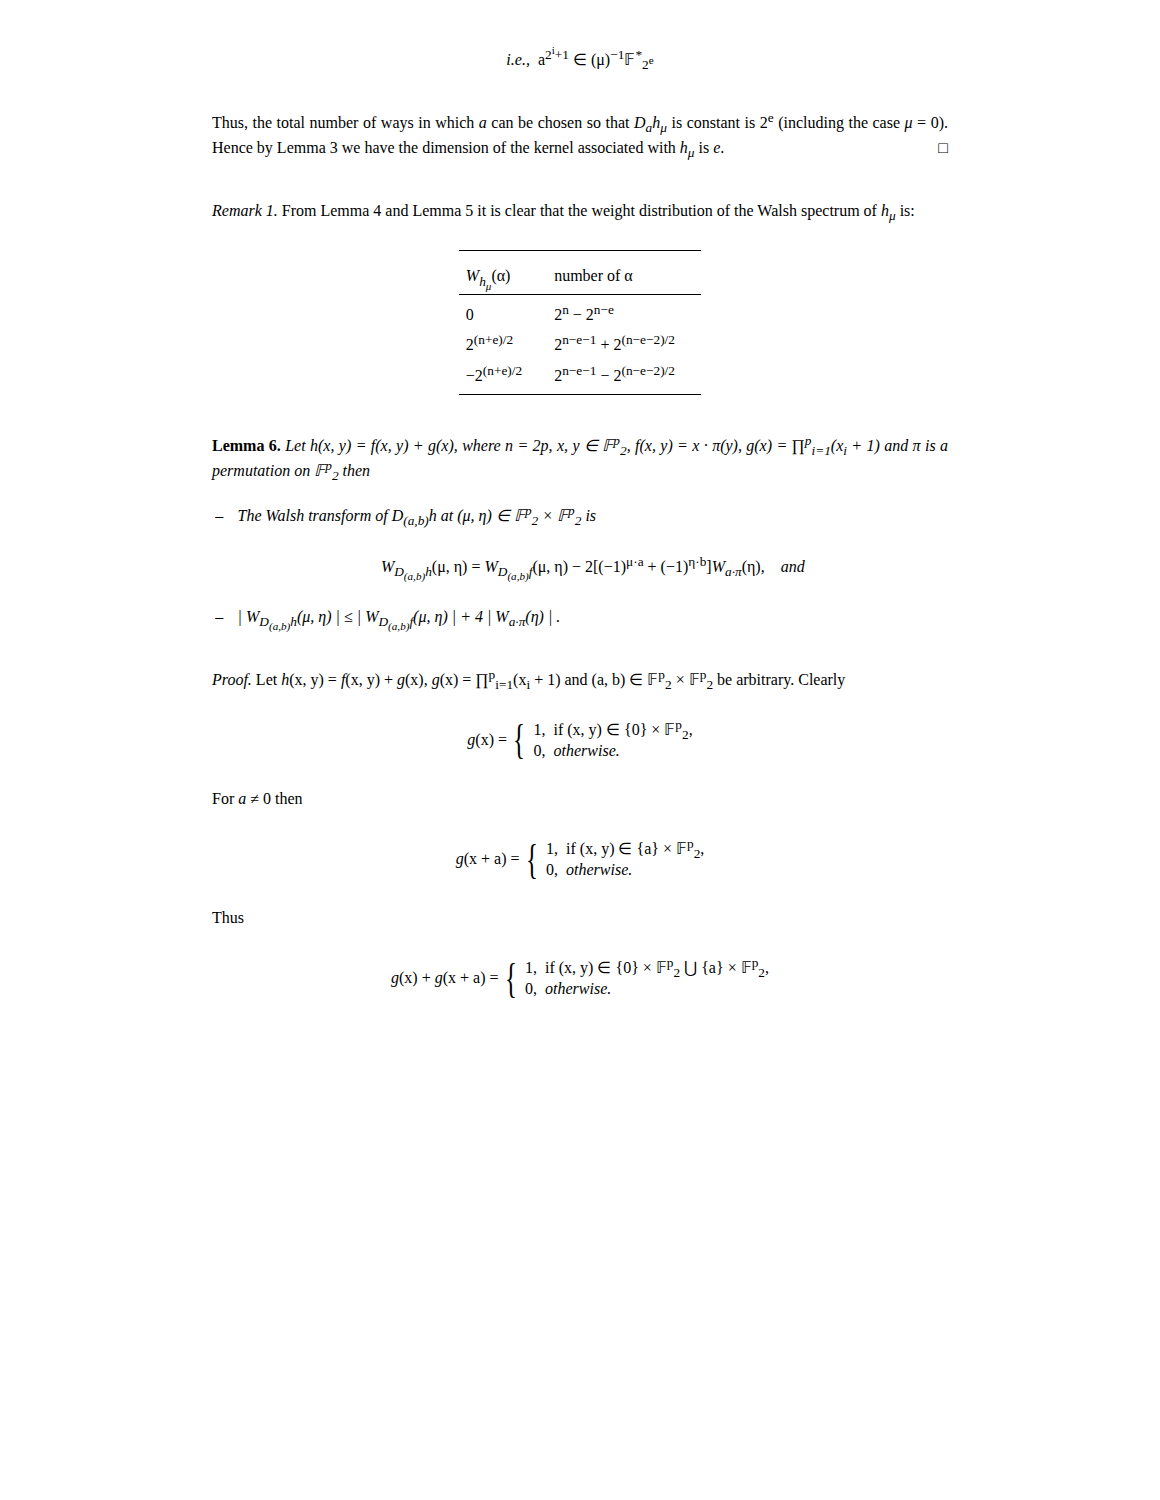i.e., a2i+1 ∈ (μ)−1𝔽*2e
Thus, the total number of ways in which a can be chosen so that Dahμ is constant is 2e (including the case μ = 0). Hence by Lemma 3 we have the dimension of the kernel associated with hμ is e. □
Remark 1. From Lemma 4 and Lemma 5 it is clear that the weight distribution of the Walsh spectrum of hμ is:
| W h μ (α) | number of α |
| --- | --- |
| 0 | 2 n − 2 n−e |
| 2 (n+e)/2 | 2 n−e−1 + 2 (n−e−2)/2 |
| −2 (n+e)/2 | 2 n−e−1 − 2 (n−e−2)/2 |
Lemma 6. Let h(x, y) = f(x, y) + g(x), where n = 2p, x, y ∈ 𝔽p2, f(x, y) = x · π(y), g(x) = ∏pi=1(xi + 1) and π is a permutation on 𝔽p2 then
The Walsh transform of D(a,b)h at (μ, η) ∈ 𝔽p2 × 𝔽p2 is
WD(a,b)h(μ, η) = WD(a,b)f(μ, η) − 2[(−1)μ·a + (−1)η·b]Wa·π(η), and
| WD(a,b)h(μ, η) | ≤ | WD(a,b)f(μ, η) | + 4 | Wa·π(η) | .
Proof. Let h(x, y) = f(x, y) + g(x), g(x) = ∏pi=1(xi + 1) and (a, b) ∈ 𝔽p2 × 𝔽p2 be arbitrary. Clearly
g(x) ={
1, if (x, y) ∈ {0} × 𝔽p2,
0, otherwise.
For a ≠ 0 then
g(x + a) ={
1, if (x, y) ∈ {a} × 𝔽p2,
0, otherwise.
Thus
g(x) + g(x + a) ={
1, if (x, y) ∈ {0} × 𝔽p2 ⋃ {a} × 𝔽p2,
0, otherwise.